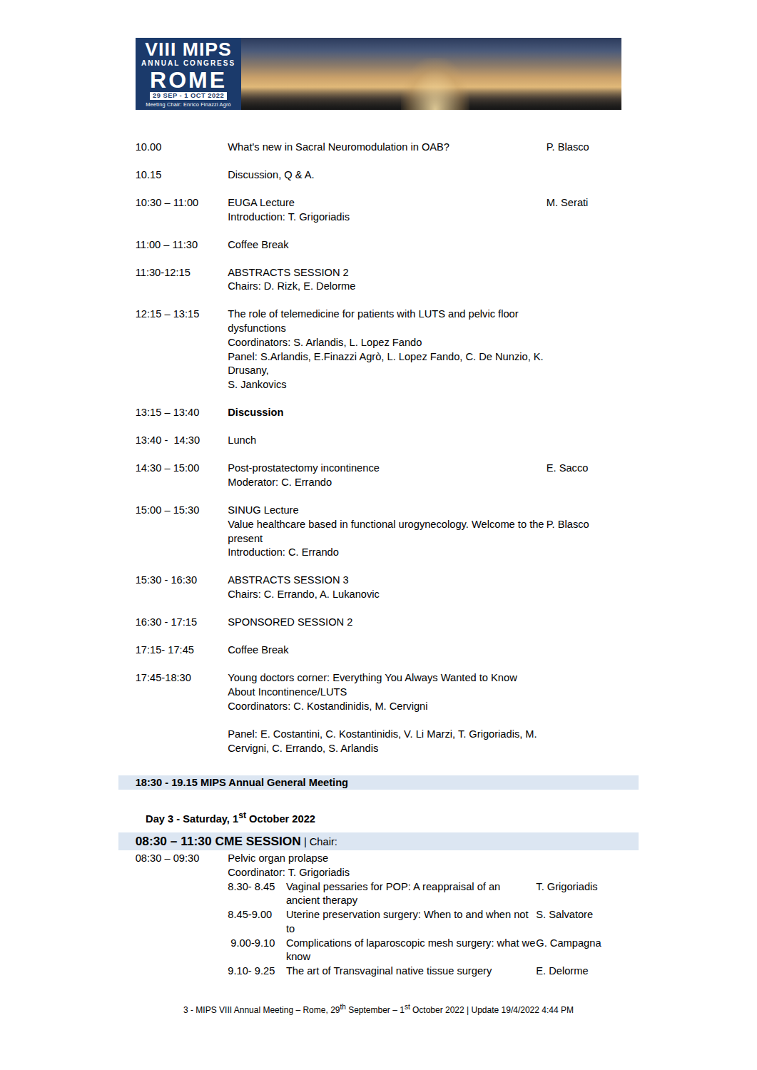VIII MIPS
ANNUAL CONGRESS
ROME
29 SEP - 1 OCT 2022
Meeting Chair: Enrico Finazzi Agrò
| 10.00 | What's new in Sacral Neuromodulation in OAB? | P. Blasco |
| 10.15 | Discussion, Q & A. | |
| 10:30 – 11:00 | EUGA Lecture Introduction: T. Grigoriadis | M. Serati |
| 11:00 – 11:30 | Coffee Break | |
| 11:30-12:15 | ABSTRACTS SESSION 2 Chairs: D. Rizk, E. Delorme | |
| 12:15 – 13:15 | The role of telemedicine for patients with LUTS and pelvic floor dysfunctions Coordinators: S. Arlandis, L. Lopez Fando Panel: S.Arlandis, E.Finazzi Agrò, L. Lopez Fando, C. De Nunzio, K. Drusany, S. Jankovics | |
| 13:15 – 13:40 | Discussion | |
| 13:40 - 14:30 | Lunch | |
| 14:30 – 15:00 | Post-prostatectomy incontinence Moderator: C. Errando | E. Sacco |
| 15:00 – 15:30 | SINUG Lecture Value healthcare based in functional urogynecology. Welcome to the present Introduction: C. Errando | P. Blasco |
| 15:30 - 16:30 | ABSTRACTS SESSION 3 Chairs: C. Errando, A. Lukanovic | |
| 16:30 - 17:15 | SPONSORED SESSION 2 | |
| 17:15- 17:45 | Coffee Break | |
| 17:45-18:30 | Young doctors corner: Everything You Always Wanted to Know About Incontinence/LUTS Coordinators: C. Kostandinidis, M. Cervigni Panel: E. Costantini, C. Kostantinidis, V. Li Marzi, T. Grigoriadis, M. Cervigni, C. Errando, S. Arlandis | |
18:30 - 19.15 MIPS Annual General Meeting
Day 3 - Saturday, 1st October 2022
08:30 – 11:30 CME SESSION | Chair:
| 08:30 – 09:30 | Pelvic organ prolapse Coordinator: T. Grigoriadis 8.30- 8.45 Vaginal pessaries for POP: A reappraisal of an ancient therapy T. Grigoriadis 8.45-9.00 Uterine preservation surgery: When to and when not to S. Salvatore 9.00-9.10 Complications of laparoscopic mesh surgery: what we know G. Campagna 9.10- 9.25 The art of Transvaginal native tissue surgery E. Delorme |
3 - MIPS VIII Annual Meeting – Rome, 29th September – 1st October 2022 | Update 19/4/2022 4:44 PM